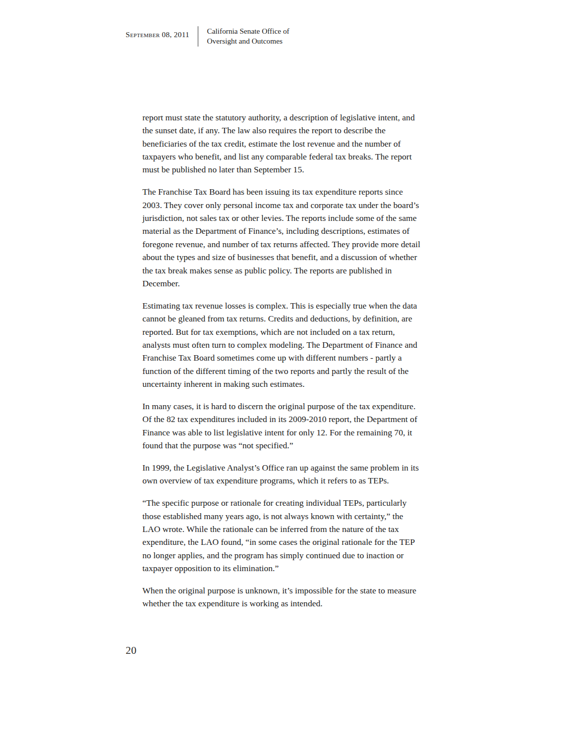September 08, 2011
California Senate Office of
Oversight and Outcomes
report must state the statutory authority, a description of legislative intent, and the sunset date, if any. The law also requires the report to describe the beneficiaries of the tax credit, estimate the lost revenue and the number of taxpayers who benefit, and list any comparable federal tax breaks. The report must be published no later than September 15.
The Franchise Tax Board has been issuing its tax expenditure reports since 2003. They cover only personal income tax and corporate tax under the board’s jurisdiction, not sales tax or other levies. The reports include some of the same material as the Department of Finance’s, including descriptions, estimates of foregone revenue, and number of tax returns affected. They provide more detail about the types and size of businesses that benefit, and a discussion of whether the tax break makes sense as public policy. The reports are published in December.
Estimating tax revenue losses is complex. This is especially true when the data cannot be gleaned from tax returns. Credits and deductions, by definition, are reported. But for tax exemptions, which are not included on a tax return, analysts must often turn to complex modeling. The Department of Finance and Franchise Tax Board sometimes come up with different numbers - partly a function of the different timing of the two reports and partly the result of the uncertainty inherent in making such estimates.
In many cases, it is hard to discern the original purpose of the tax expenditure. Of the 82 tax expenditures included in its 2009-2010 report, the Department of Finance was able to list legislative intent for only 12. For the remaining 70, it found that the purpose was “not specified.”
In 1999, the Legislative Analyst’s Office ran up against the same problem in its own overview of tax expenditure programs, which it refers to as TEPs.
“The specific purpose or rationale for creating individual TEPs, particularly those established many years ago, is not always known with certainty,” the LAO wrote. While the rationale can be inferred from the nature of the tax expenditure, the LAO found, “in some cases the original rationale for the TEP no longer applies, and the program has simply continued due to inaction or taxpayer opposition to its elimination.”
When the original purpose is unknown, it’s impossible for the state to measure whether the tax expenditure is working as intended.
20